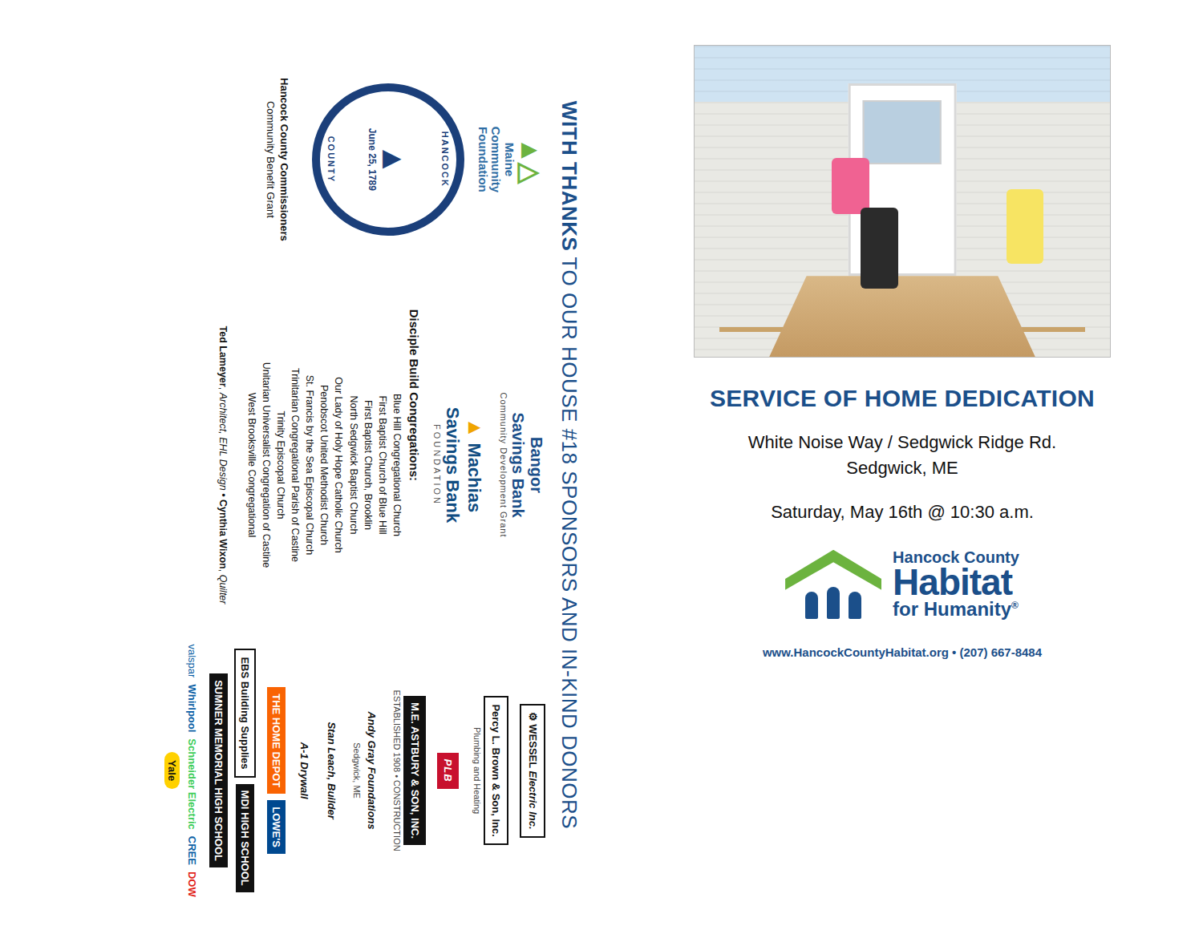WITH THANKS TO OUR HOUSE #18 SPONSORS AND IN-KIND DONORS
▲△ Maine
Community
Foundation
HANCOCK
▲
June 25, 1789
COUNTY
Hancock County Commissioners Community Benefit Grant
Bangor
Savings Bank Community Development Grant
▲ Machias
Savings Bank FOUNDATION
Disciple Build Congregations:
Blue Hill Congregational Church
First Baptist Church of Blue Hill
First Baptist Church, Brooklin
North Sedgwick Baptist Church
Our Lady of Holy Hope Catholic Church
Penobscot United Methodist Church
St. Francis by the Sea Episcopal Church
Trinitarian Congregational Parish of Castine
Trinity Episcopal Church
Unitarian Universalist Congregation of Castine
West Brooksville Congregational
Ted Lameyer, Architect, EHL Design • Cynthia Wixon, Quilter
⚙ WESSEL Electric Inc.
Percy L. Brown & Son, Inc.
Plumbing and Heating
PLB
M.E. ASTBURY & SON, INC.
ESTABLISHED 1908 • CONSTRUCTION
Andy Gray Foundations
Sedgwick, ME
Stan Leach, Builder
A-1 Drywall
THE HOME DEPOT LOWE'S
EBS Building Supplies MDI HIGH SCHOOL SUMNER MEMORIAL HIGH SCHOOL
valspar Whirlpool Schneider Electric CREE DOW Yale
SERVICE OF HOME DEDICATION
White Noise Way / Sedgwick Ridge Rd.
Sedgwick, ME
Saturday, May 16th @ 10:30 a.m.
Hancock County
Habitat
for Humanity®
www.HancockCountyHabitat.org • (207) 667-8484